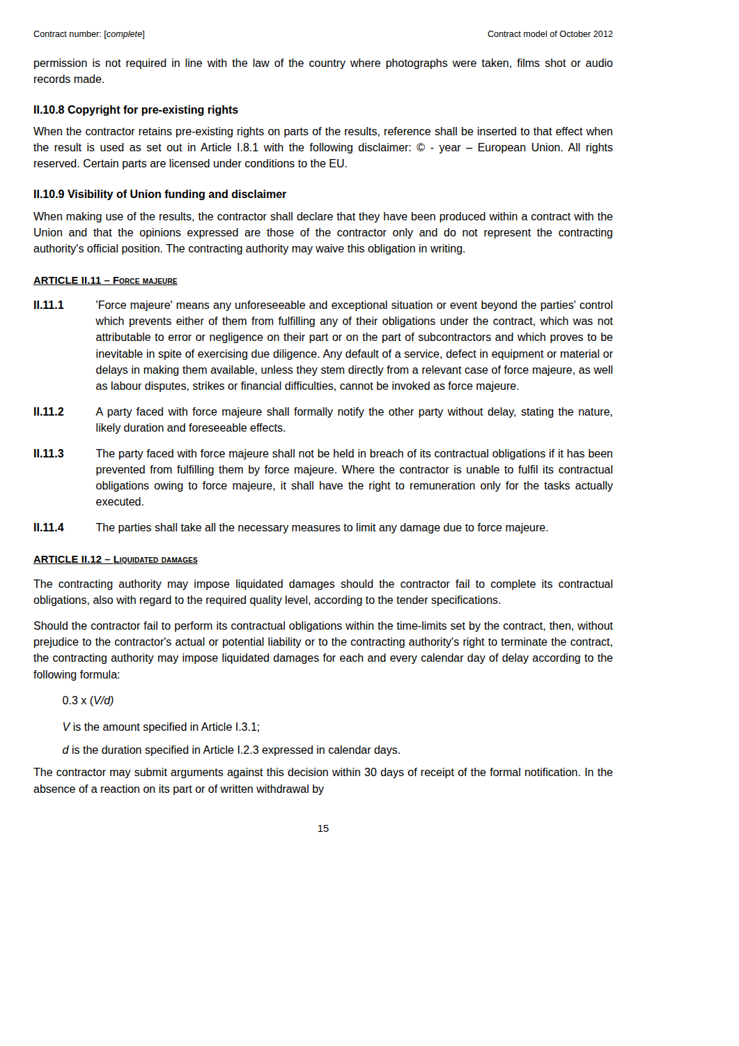Contract number: [complete]
Contract model of October 2012
permission is not required in line with the law of the country where photographs were taken, films shot or audio records made.
II.10.8 Copyright for pre-existing rights
When the contractor retains pre-existing rights on parts of the results, reference shall be inserted to that effect when the result is used as set out in Article I.8.1 with the following disclaimer: © - year – European Union. All rights reserved. Certain parts are licensed under conditions to the EU.
II.10.9 Visibility of Union funding and disclaimer
When making use of the results, the contractor shall declare that they have been produced within a contract with the Union and that the opinions expressed are those of the contractor only and do not represent the contracting authority's official position. The contracting authority may waive this obligation in writing.
Article II.11 – Force majeure
II.11.1
'Force majeure' means any unforeseeable and exceptional situation or event beyond the parties' control which prevents either of them from fulfilling any of their obligations under the contract, which was not attributable to error or negligence on their part or on the part of subcontractors and which proves to be inevitable in spite of exercising due diligence. Any default of a service, defect in equipment or material or delays in making them available, unless they stem directly from a relevant case of force majeure, as well as labour disputes, strikes or financial difficulties, cannot be invoked as force majeure.
II.11.2
A party faced with force majeure shall formally notify the other party without delay, stating the nature, likely duration and foreseeable effects.
II.11.3
The party faced with force majeure shall not be held in breach of its contractual obligations if it has been prevented from fulfilling them by force majeure. Where the contractor is unable to fulfil its contractual obligations owing to force majeure, it shall have the right to remuneration only for the tasks actually executed.
II.11.4
The parties shall take all the necessary measures to limit any damage due to force majeure.
Article II.12 – Liquidated damages
The contracting authority may impose liquidated damages should the contractor fail to complete its contractual obligations, also with regard to the required quality level, according to the tender specifications.
Should the contractor fail to perform its contractual obligations within the time-limits set by the contract, then, without prejudice to the contractor's actual or potential liability or to the contracting authority's right to terminate the contract, the contracting authority may impose liquidated damages for each and every calendar day of delay according to the following formula:
0.3 x (V/d)
V is the amount specified in Article I.3.1;
d is the duration specified in Article I.2.3 expressed in calendar days.
The contractor may submit arguments against this decision within 30 days of receipt of the formal notification. In the absence of a reaction on its part or of written withdrawal by
15